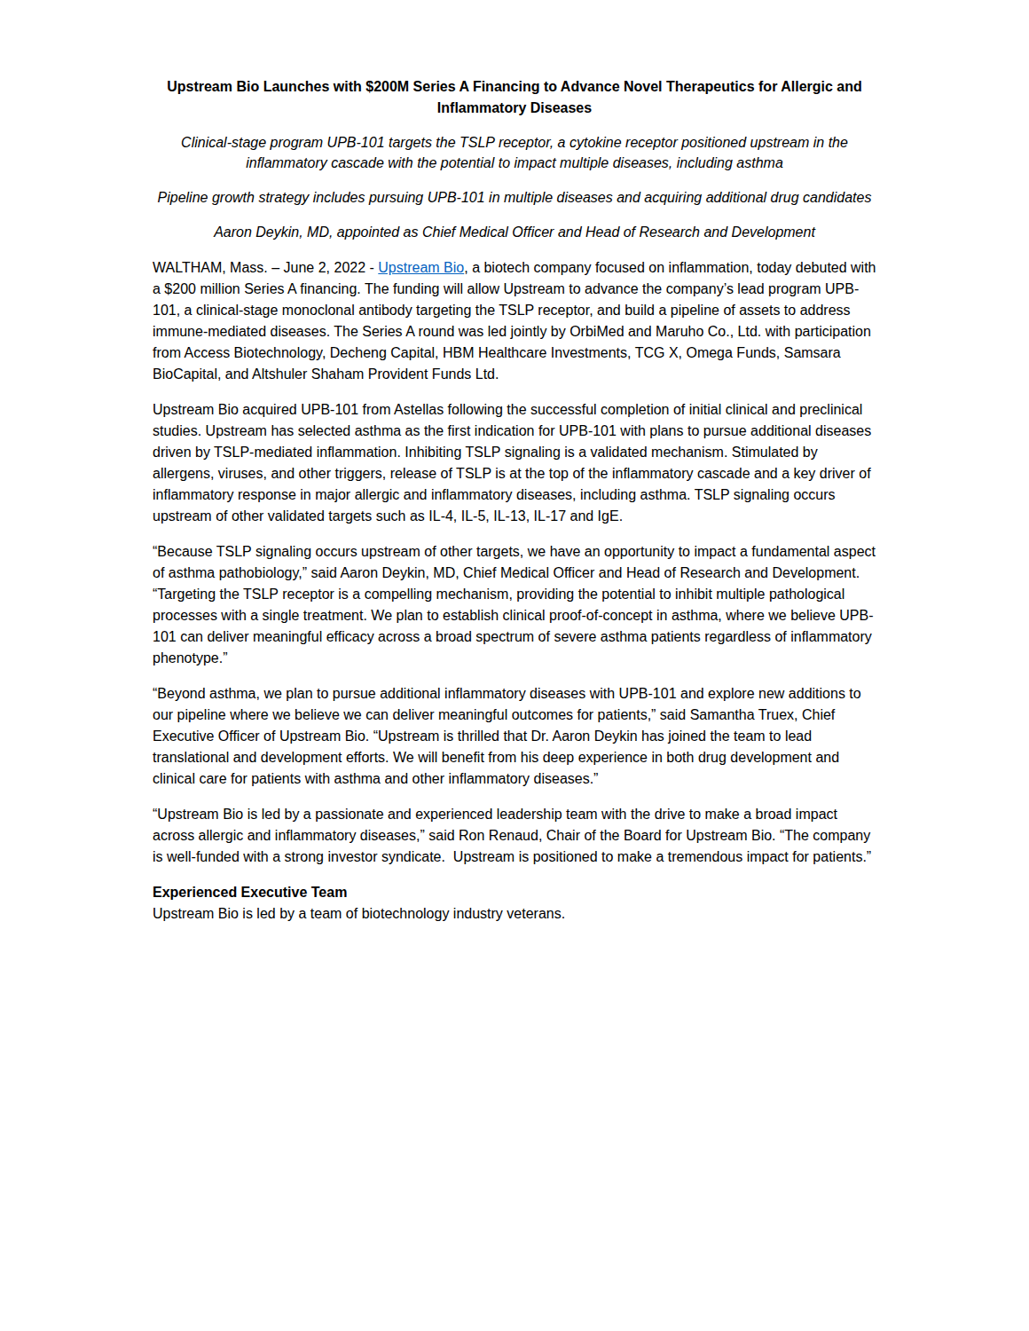Upstream Bio Launches with $200M Series A Financing to Advance Novel Therapeutics for Allergic and Inflammatory Diseases
Clinical-stage program UPB-101 targets the TSLP receptor, a cytokine receptor positioned upstream in the inflammatory cascade with the potential to impact multiple diseases, including asthma
Pipeline growth strategy includes pursuing UPB-101 in multiple diseases and acquiring additional drug candidates
Aaron Deykin, MD, appointed as Chief Medical Officer and Head of Research and Development
WALTHAM, Mass. – June 2, 2022 - Upstream Bio, a biotech company focused on inflammation, today debuted with a $200 million Series A financing. The funding will allow Upstream to advance the company’s lead program UPB-101, a clinical-stage monoclonal antibody targeting the TSLP receptor, and build a pipeline of assets to address immune-mediated diseases. The Series A round was led jointly by OrbiMed and Maruho Co., Ltd. with participation from Access Biotechnology, Decheng Capital, HBM Healthcare Investments, TCG X, Omega Funds, Samsara BioCapital, and Altshuler Shaham Provident Funds Ltd.
Upstream Bio acquired UPB-101 from Astellas following the successful completion of initial clinical and preclinical studies. Upstream has selected asthma as the first indication for UPB-101 with plans to pursue additional diseases driven by TSLP-mediated inflammation. Inhibiting TSLP signaling is a validated mechanism. Stimulated by allergens, viruses, and other triggers, release of TSLP is at the top of the inflammatory cascade and a key driver of inflammatory response in major allergic and inflammatory diseases, including asthma. TSLP signaling occurs upstream of other validated targets such as IL-4, IL-5, IL-13, IL-17 and IgE.
“Because TSLP signaling occurs upstream of other targets, we have an opportunity to impact a fundamental aspect of asthma pathobiology,” said Aaron Deykin, MD, Chief Medical Officer and Head of Research and Development. “Targeting the TSLP receptor is a compelling mechanism, providing the potential to inhibit multiple pathological processes with a single treatment. We plan to establish clinical proof-of-concept in asthma, where we believe UPB-101 can deliver meaningful efficacy across a broad spectrum of severe asthma patients regardless of inflammatory phenotype.”
“Beyond asthma, we plan to pursue additional inflammatory diseases with UPB-101 and explore new additions to our pipeline where we believe we can deliver meaningful outcomes for patients,” said Samantha Truex, Chief Executive Officer of Upstream Bio. “Upstream is thrilled that Dr. Aaron Deykin has joined the team to lead translational and development efforts. We will benefit from his deep experience in both drug development and clinical care for patients with asthma and other inflammatory diseases.”
“Upstream Bio is led by a passionate and experienced leadership team with the drive to make a broad impact across allergic and inflammatory diseases,” said Ron Renaud, Chair of the Board for Upstream Bio. “The company is well-funded with a strong investor syndicate. Upstream is positioned to make a tremendous impact for patients.”
Experienced Executive Team
Upstream Bio is led by a team of biotechnology industry veterans.